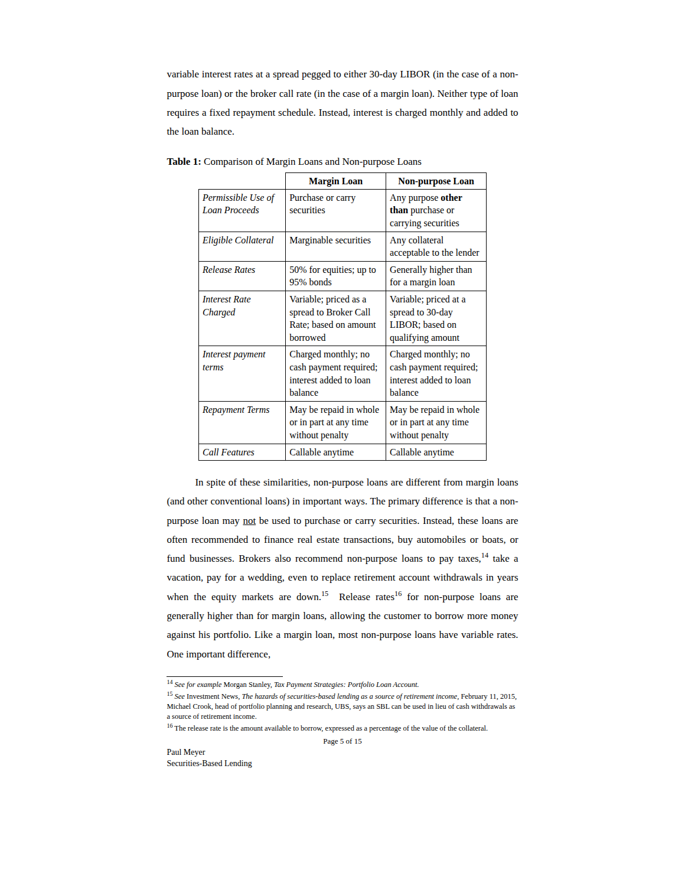variable interest rates at a spread pegged to either 30-day LIBOR (in the case of a non-purpose loan) or the broker call rate (in the case of a margin loan). Neither type of loan requires a fixed repayment schedule. Instead, interest is charged monthly and added to the loan balance.
Table 1: Comparison of Margin Loans and Non-purpose Loans
| | Margin Loan | Non-purpose Loan |
| --- | --- | --- |
| Permissible Use of Loan Proceeds | Purchase or carry securities | Any purpose other than purchase or carrying securities |
| Eligible Collateral | Marginable securities | Any collateral acceptable to the lender |
| Release Rates | 50% for equities; up to 95% bonds | Generally higher than for a margin loan |
| Interest Rate Charged | Variable; priced as a spread to Broker Call Rate; based on amount borrowed | Variable; priced at a spread to 30-day LIBOR; based on qualifying amount |
| Interest payment terms | Charged monthly; no cash payment required; interest added to loan balance | Charged monthly; no cash payment required; interest added to loan balance |
| Repayment Terms | May be repaid in whole or in part at any time without penalty | May be repaid in whole or in part at any time without penalty |
| Call Features | Callable anytime | Callable anytime |
In spite of these similarities, non-purpose loans are different from margin loans (and other conventional loans) in important ways. The primary difference is that a non-purpose loan may not be used to purchase or carry securities. Instead, these loans are often recommended to finance real estate transactions, buy automobiles or boats, or fund businesses. Brokers also recommend non-purpose loans to pay taxes,14 take a vacation, pay for a wedding, even to replace retirement account withdrawals in years when the equity markets are down.15 Release rates16 for non-purpose loans are generally higher than for margin loans, allowing the customer to borrow more money against his portfolio. Like a margin loan, most non-purpose loans have variable rates. One important difference,
14 See for example Morgan Stanley, Tax Payment Strategies: Portfolio Loan Account.
15 See Investment News, The hazards of securities-based lending as a source of retirement income, February 11, 2015, Michael Crook, head of portfolio planning and research, UBS, says an SBL can be used in lieu of cash withdrawals as a source of retirement income.
16 The release rate is the amount available to borrow, expressed as a percentage of the value of the collateral.
Page 5 of 15
Paul Meyer
Securities-Based Lending